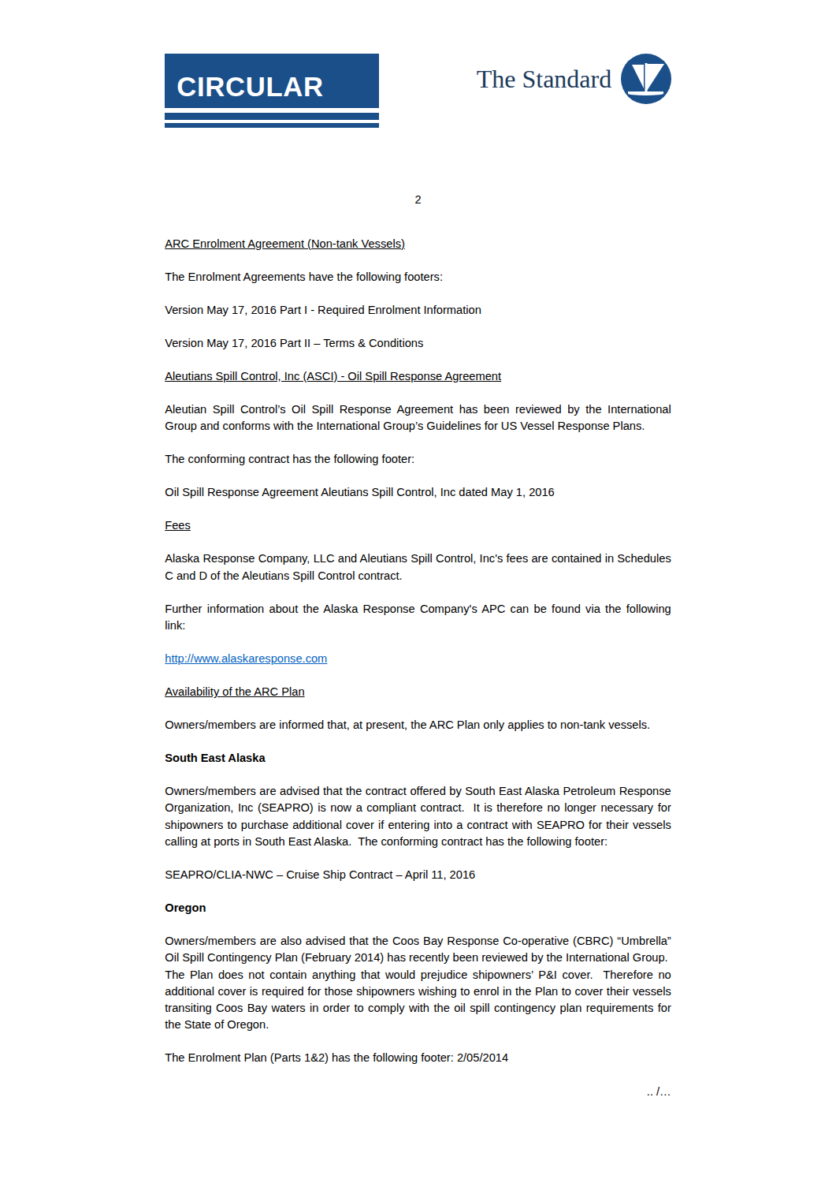CIRCULAR
The Standard
2
ARC Enrolment Agreement (Non-tank Vessels)
The Enrolment Agreements have the following footers:
Version May 17, 2016 Part I - Required Enrolment Information
Version May 17, 2016 Part II – Terms & Conditions
Aleutians Spill Control, Inc (ASCI) - Oil Spill Response Agreement
Aleutian Spill Control’s Oil Spill Response Agreement has been reviewed by the International Group and conforms with the International Group’s Guidelines for US Vessel Response Plans.
The conforming contract has the following footer:
Oil Spill Response Agreement Aleutians Spill Control, Inc dated May 1, 2016
Fees
Alaska Response Company, LLC and Aleutians Spill Control, Inc's fees are contained in Schedules C and D of the Aleutians Spill Control contract.
Further information about the Alaska Response Company's APC can be found via the following link:
http://www.alaskaresponse.com
Availability of the ARC Plan
Owners/members are informed that, at present, the ARC Plan only applies to non-tank vessels.
South East Alaska
Owners/members are advised that the contract offered by South East Alaska Petroleum Response Organization, Inc (SEAPRO) is now a compliant contract. It is therefore no longer necessary for shipowners to purchase additional cover if entering into a contract with SEAPRO for their vessels calling at ports in South East Alaska. The conforming contract has the following footer:
SEAPRO/CLIA-NWC – Cruise Ship Contract – April 11, 2016
Oregon
Owners/members are also advised that the Coos Bay Response Co-operative (CBRC) “Umbrella” Oil Spill Contingency Plan (February 2014) has recently been reviewed by the International Group. The Plan does not contain anything that would prejudice shipowners’ P&I cover. Therefore no additional cover is required for those shipowners wishing to enrol in the Plan to cover their vessels transiting Coos Bay waters in order to comply with the oil spill contingency plan requirements for the State of Oregon.
The Enrolment Plan (Parts 1&2) has the following footer: 2/05/2014
.. /…